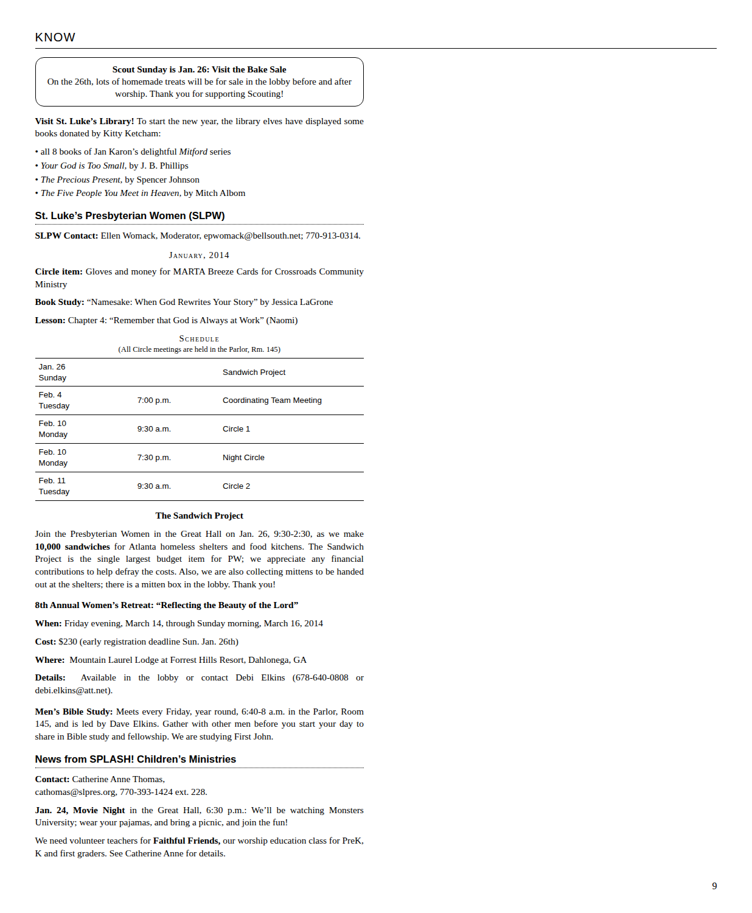KNOW
Scout Sunday is Jan. 26: Visit the Bake Sale
On the 26th, lots of homemade treats will be for sale in the lobby before and after worship. Thank you for supporting Scouting!
Visit St. Luke’s Library! To start the new year, the library elves have displayed some books donated by Kitty Ketcham:
all 8 books of Jan Karon’s delightful Mitford series
Your God is Too Small, by J. B. Phillips
The Precious Present, by Spencer Johnson
The Five People You Meet in Heaven, by Mitch Albom
St. Luke’s Presbyterian Women (SLPW)
SLPW Contact: Ellen Womack, Moderator, epwomack@bellsouth.net; 770-913-0314.
January, 2014
Circle item: Gloves and money for MARTA Breeze Cards for Crossroads Community Ministry
Book Study: “Namesake: When God Rewrites Your Story” by Jessica LaGrone
Lesson: Chapter 4: “Remember that God is Always at Work” (Naomi)
Schedule
(All Circle meetings are held in the Parlor, Rm. 145)
| Jan. 26 Sunday | | Sandwich Project |
| Feb. 4 Tuesday | 7:00 p.m. | Coordinating Team Meeting |
| Feb. 10 Monday | 9:30 a.m. | Circle 1 |
| Feb. 10 Monday | 7:30 p.m. | Night Circle |
| Feb. 11 Tuesday | 9:30 a.m. | Circle 2 |
The Sandwich Project
Join the Presbyterian Women in the Great Hall on Jan. 26, 9:30-2:30, as we make 10,000 sandwiches for Atlanta homeless shelters and food kitchens. The Sandwich Project is the single largest budget item for PW; we appreciate any financial contributions to help defray the costs. Also, we are also collecting mittens to be handed out at the shelters; there is a mitten box in the lobby. Thank you!
8th Annual Women’s Retreat: “Reflecting the Beauty of the Lord”
When: Friday evening, March 14, through Sunday morning, March 16, 2014
Cost: $230 (early registration deadline Sun. Jan. 26th)
Where: Mountain Laurel Lodge at Forrest Hills Resort, Dahlonega, GA
Details: Available in the lobby or contact Debi Elkins (678-640-0808 or debi.elkins@att.net).
Men’s Bible Study: Meets every Friday, year round, 6:40-8 a.m. in the Parlor, Room 145, and is led by Dave Elkins. Gather with other men before you start your day to share in Bible study and fellowship. We are studying First John.
News from SPLASH! Children’s Ministries
Contact: Catherine Anne Thomas,
cathomas@slpres.org, 770-393-1424 ext. 228.
Jan. 24, Movie Night in the Great Hall, 6:30 p.m.: We’ll be watching Monsters University; wear your pajamas, and bring a picnic, and join the fun!
We need volunteer teachers for Faithful Friends, our worship education class for PreK, K and first graders. See Catherine Anne for details.
9